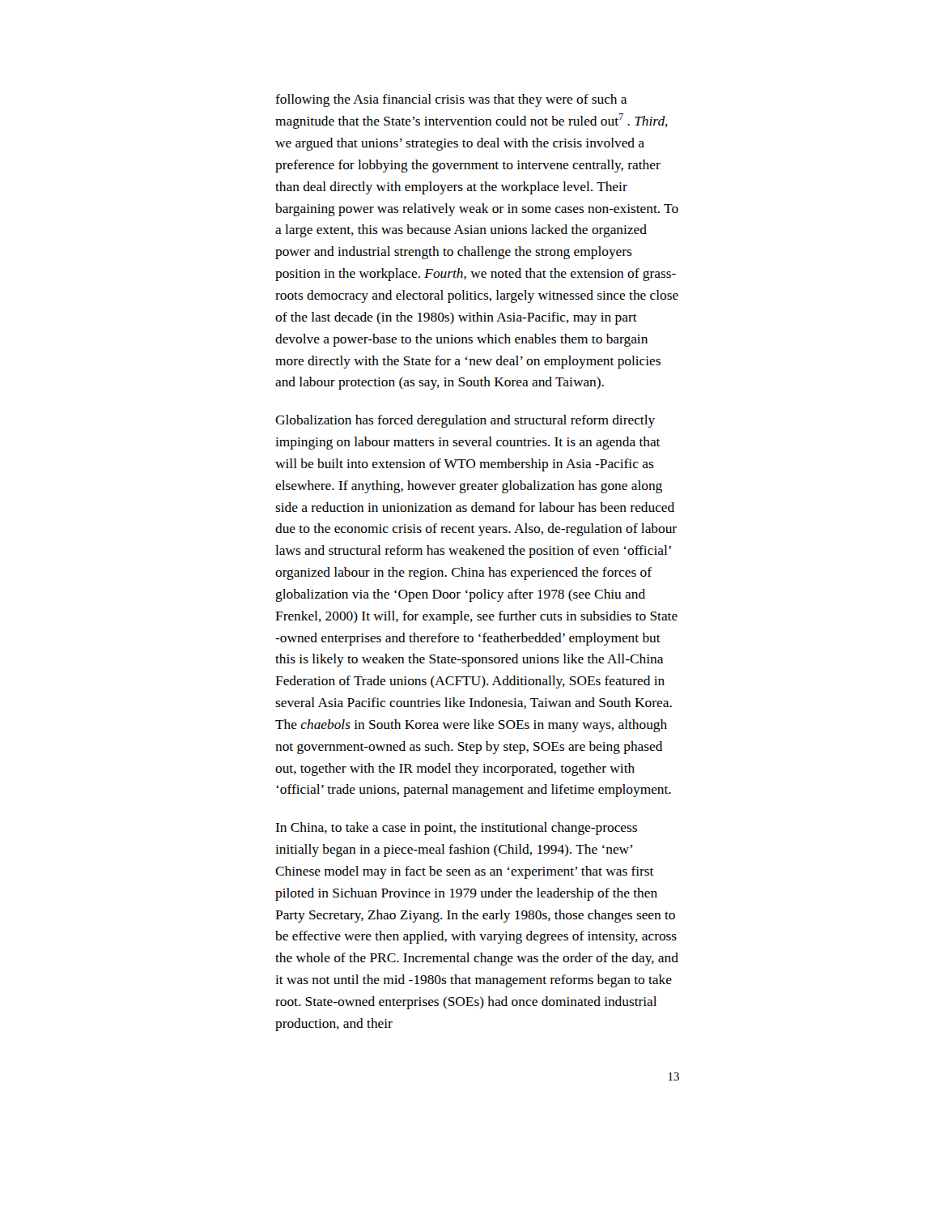following the Asia financial crisis was that they were of such a magnitude that the State’s intervention could not be ruled out7 . Third, we argued that unions’ strategies to deal with the crisis involved a preference for lobbying the government to intervene centrally, rather than deal directly with employers at the workplace level. Their bargaining power was relatively weak or in some cases non-existent. To a large extent, this was because Asian unions lacked the organized power and industrial strength to challenge the strong employers position in the workplace. Fourth, we noted that the extension of grass-roots democracy and electoral politics, largely witnessed since the close of the last decade (in the 1980s) within Asia-Pacific, may in part devolve a power-base to the unions which enables them to bargain more directly with the State for a ‘new deal’ on employment policies and labour protection (as say, in South Korea and Taiwan).
Globalization has forced deregulation and structural reform directly impinging on labour matters in several countries. It is an agenda that will be built into extension of WTO membership in Asia -Pacific as elsewhere. If anything, however greater globalization has gone along side a reduction in unionization as demand for labour has been reduced due to the economic crisis of recent years. Also, de-regulation of labour laws and structural reform has weakened the position of even ‘official’ organized labour in the region. China has experienced the forces of globalization via the ‘Open Door ‘policy after 1978 (see Chiu and Frenkel, 2000) It will, for example, see further cuts in subsidies to State -owned enterprises and therefore to ‘featherbedded’ employment but this is likely to weaken the State-sponsored unions like the All-China Federation of Trade unions (ACFTU). Additionally, SOEs featured in several Asia Pacific countries like Indonesia, Taiwan and South Korea. The chaebols in South Korea were like SOEs in many ways, although not government-owned as such. Step by step, SOEs are being phased out, together with the IR model they incorporated, together with ‘official’ trade unions, paternal management and lifetime employment.
In China, to take a case in point, the institutional change-process initially began in a piece-meal fashion (Child, 1994). The ‘new’ Chinese model may in fact be seen as an ‘experiment’ that was first piloted in Sichuan Province in 1979 under the leadership of the then Party Secretary, Zhao Ziyang. In the early 1980s, those changes seen to be effective were then applied, with varying degrees of intensity, across the whole of the PRC. Incremental change was the order of the day, and it was not until the mid -1980s that management reforms began to take root. State-owned enterprises (SOEs) had once dominated industrial production, and their
13